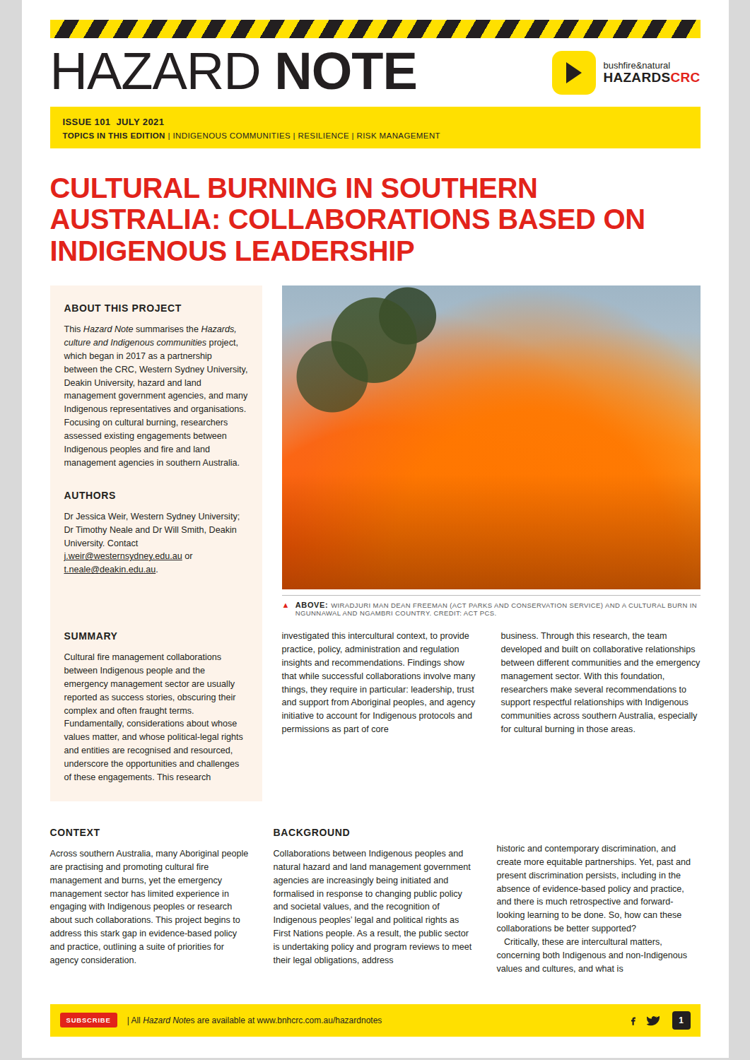HAZARD NOTE
bushfire&natural
HAZARDSCRC
ISSUE 101 JULY 2021
TOPICS IN THIS EDITION | INDIGENOUS COMMUNITIES | RESILIENCE | RISK MANAGEMENT
Cultural burning in southern Australia: collaborations based on Indigenous leadership
About this project
This Hazard Note summarises the Hazards, culture and Indigenous communities project, which began in 2017 as a partnership between the CRC, Western Sydney University, Deakin University, hazard and land management government agencies, and many Indigenous representatives and organisations. Focusing on cultural burning, researchers assessed existing engagements between Indigenous peoples and fire and land management agencies in southern Australia.
Authors
Dr Jessica Weir, Western Sydney University; Dr Timothy Neale and Dr Will Smith, Deakin University. Contact j.weir@westernsydney.edu.au or t.neale@deakin.edu.au.
▲ Above: Wiradjuri man Dean Freeman (ACT Parks and Conservation Service) and a cultural burn in Ngunnawal and Ngambri Country. Credit: ACT PCS.
Summary
Cultural fire management collaborations between Indigenous people and the emergency management sector are usually reported as success stories, obscuring their complex and often fraught terms. Fundamentally, considerations about whose values matter, and whose political-legal rights and entities are recognised and resourced, underscore the opportunities and challenges of these engagements. This research
investigated this intercultural context, to provide practice, policy, administration and regulation insights and recommendations. Findings show that while successful collaborations involve many things, they require in particular: leadership, trust and support from Aboriginal peoples, and agency initiative to account for Indigenous protocols and permissions as part of core
business. Through this research, the team developed and built on collaborative relationships between different communities and the emergency management sector. With this foundation, researchers make several recommendations to support respectful relationships with Indigenous communities across southern Australia, especially for cultural burning in those areas.
Context
Across southern Australia, many Aboriginal people are practising and promoting cultural fire management and burns, yet the emergency management sector has limited experience in engaging with Indigenous peoples or research about such collaborations. This project begins to address this stark gap in evidence-based policy and practice, outlining a suite of priorities for agency consideration.
Background
Collaborations between Indigenous peoples and natural hazard and land management government agencies are increasingly being initiated and formalised in response to changing public policy and societal values, and the recognition of Indigenous peoples’ legal and political rights as First Nations people. As a result, the public sector is undertaking policy and program reviews to meet their legal obligations, address
historic and contemporary discrimination, and create more equitable partnerships. Yet, past and present discrimination persists, including in the absence of evidence-based policy and practice, and there is much retrospective and forward-looking learning to be done. So, how can these collaborations be better supported?
Critically, these are intercultural matters, concerning both Indigenous and non-Indigenous values and cultures, and what is
Subscribe | All Hazard Notes are available at www.bnhcrc.com.au/hazardnotes 1